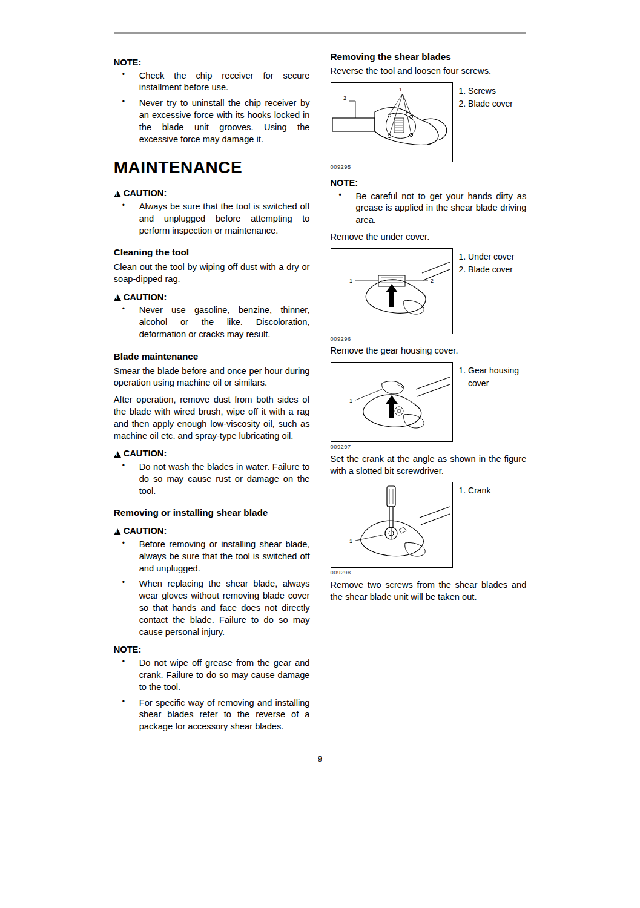NOTE:
Check the chip receiver for secure installment before use.
Never try to uninstall the chip receiver by an excessive force with its hooks locked in the blade unit grooves. Using the excessive force may damage it.
MAINTENANCE
CAUTION:
Always be sure that the tool is switched off and unplugged before attempting to perform inspection or maintenance.
Cleaning the tool
Clean out the tool by wiping off dust with a dry or soap-dipped rag.
CAUTION:
Never use gasoline, benzine, thinner, alcohol or the like. Discoloration, deformation or cracks may result.
Blade maintenance
Smear the blade before and once per hour during operation using machine oil or similars.
After operation, remove dust from both sides of the blade with wired brush, wipe off it with a rag and then apply enough low-viscosity oil, such as machine oil etc. and spray-type lubricating oil.
CAUTION:
Do not wash the blades in water. Failure to do so may cause rust or damage on the tool.
Removing or installing shear blade
CAUTION:
Before removing or installing shear blade, always be sure that the tool is switched off and unplugged.
When replacing the shear blade, always wear gloves without removing blade cover so that hands and face does not directly contact the blade. Failure to do so may cause personal injury.
NOTE:
Do not wipe off grease from the gear and crank. Failure to do so may cause damage to the tool.
For specific way of removing and installing shear blades refer to the reverse of a package for accessory shear blades.
Removing the shear blades
Reverse the tool and loosen four screws.
1 2
1. Screws
2. Blade cover
009295
NOTE:
Be careful not to get your hands dirty as grease is applied in the shear blade driving area.
Remove the under cover.
1 2
1. Under cover
2. Blade cover
009296
Remove the gear housing cover.
1
1. Gear housing
cover
009297
Set the crank at the angle as shown in the figure with a slotted bit screwdriver.
1
1. Crank
009298
Remove two screws from the shear blades and the shear blade unit will be taken out.
9